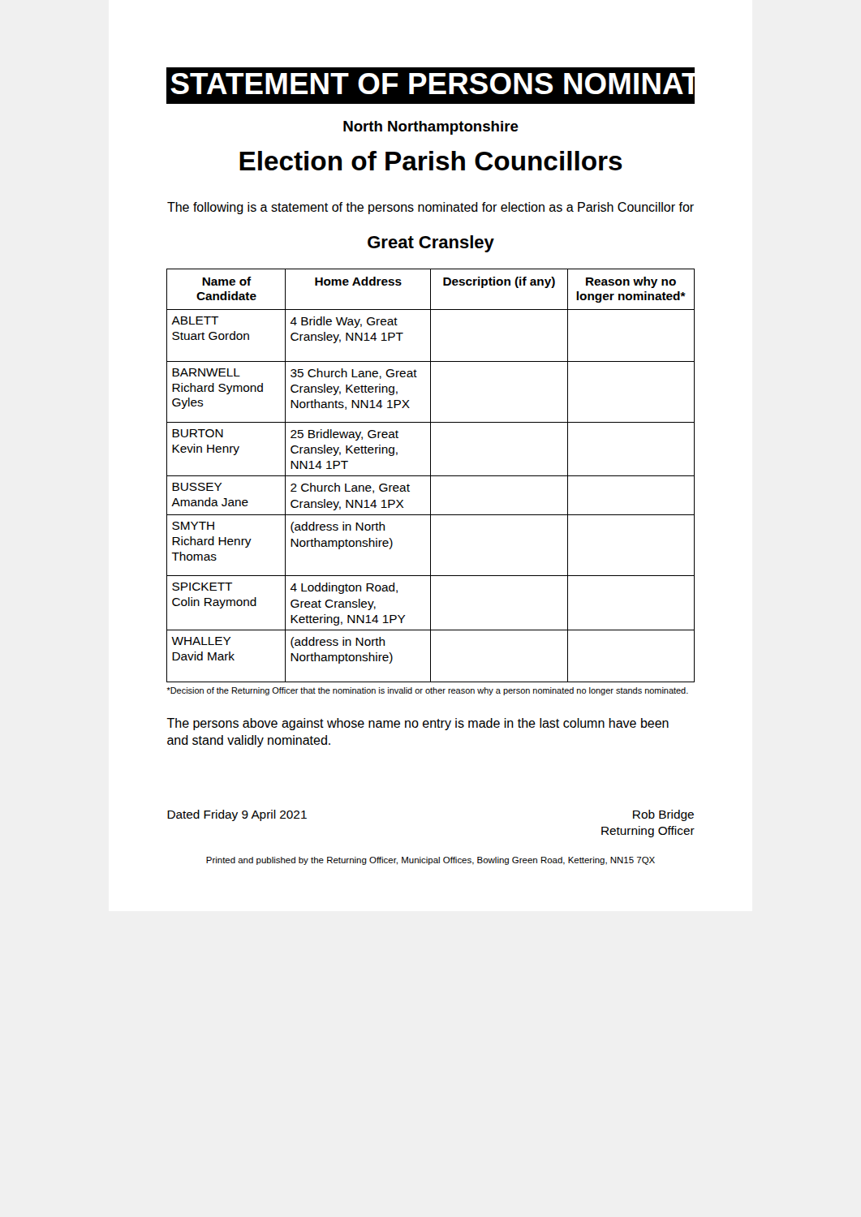STATEMENT OF PERSONS NOMINATED
North Northamptonshire
Election of Parish Councillors
The following is a statement of the persons nominated for election as a Parish Councillor for
Great Cransley
| Name of Candidate | Home Address | Description (if any) | Reason why no longer nominated* |
| --- | --- | --- | --- |
| ABLETT Stuart Gordon | 4 Bridle Way, Great Cransley, NN14 1PT | | |
| BARNWELL Richard Symond Gyles | 35 Church Lane, Great Cransley, Kettering, Northants, NN14 1PX | | |
| BURTON Kevin Henry | 25 Bridleway, Great Cransley, Kettering, NN14 1PT | | |
| BUSSEY Amanda Jane | 2 Church Lane, Great Cransley, NN14 1PX | | |
| SMYTH Richard Henry Thomas | (address in North Northamptonshire) | | |
| SPICKETT Colin Raymond | 4 Loddington Road, Great Cransley, Kettering, NN14 1PY | | |
| WHALLEY David Mark | (address in North Northamptonshire) | | |
*Decision of the Returning Officer that the nomination is invalid or other reason why a person nominated no longer stands nominated.
The persons above against whose name no entry is made in the last column have been and stand validly nominated.
Dated Friday 9 April 2021
Rob Bridge
Returning Officer
Printed and published by the Returning Officer, Municipal Offices, Bowling Green Road, Kettering, NN15 7QX